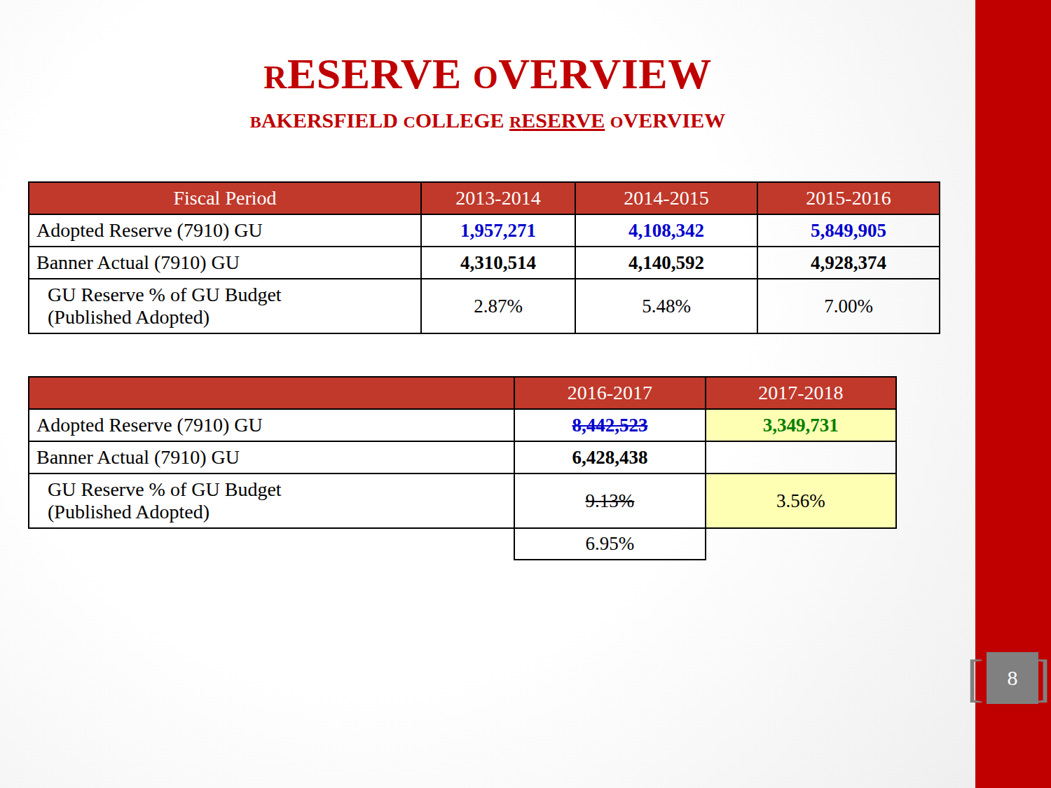RESERVE OVERVIEW
BAKERSFIELD COLLEGE RESERVE OVERVIEW
| Fiscal Period | 2013-2014 | 2014-2015 | 2015-2016 |
| --- | --- | --- | --- |
| Adopted Reserve (7910) GU | 1,957,271 | 4,108,342 | 5,849,905 |
| Banner Actual (7910) GU | 4,310,514 | 4,140,592 | 4,928,374 |
| GU Reserve % of GU Budget (Published Adopted) | 2.87% | 5.48% | 7.00% |
| | 2016-2017 | 2017-2018 |
| --- | --- | --- |
| Adopted Reserve (7910) GU | 8,442,523 | 3,349,731 |
| Banner Actual (7910) GU | 6,428,438 | |
| GU Reserve % of GU Budget (Published Adopted) | 9.13% | 3.56% |
| | 6.95% | |
[
8
]